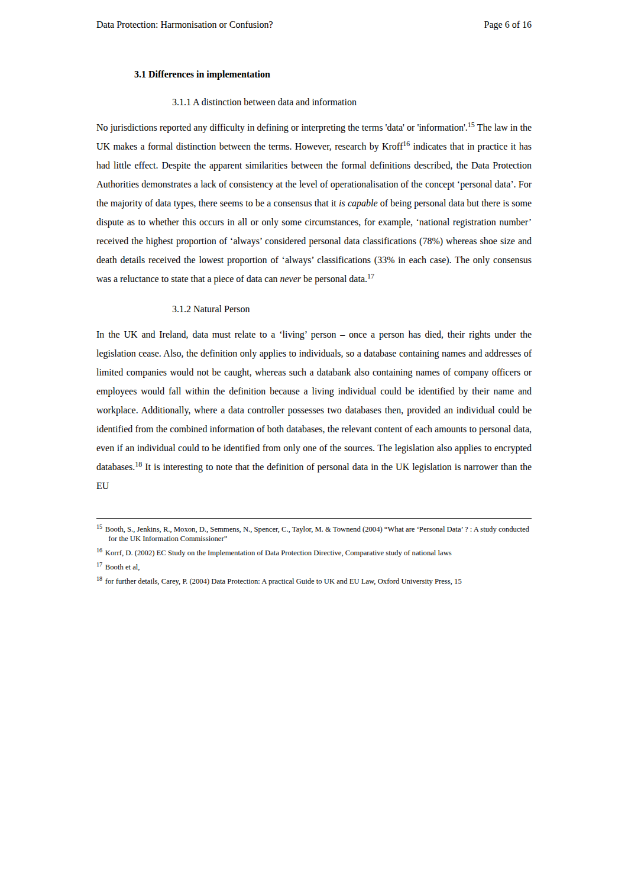Data Protection: Harmonisation or Confusion? Page 6 of 16
3.1 Differences in implementation
3.1.1 A distinction between data and information
No jurisdictions reported any difficulty in defining or interpreting the terms 'data' or 'information'.15 The law in the UK makes a formal distinction between the terms. However, research by Kroff16 indicates that in practice it has had little effect. Despite the apparent similarities between the formal definitions described, the Data Protection Authorities demonstrates a lack of consistency at the level of operationalisation of the concept ‘personal data’. For the majority of data types, there seems to be a consensus that it is capable of being personal data but there is some dispute as to whether this occurs in all or only some circumstances, for example, ‘national registration number’ received the highest proportion of ‘always’ considered personal data classifications (78%) whereas shoe size and death details received the lowest proportion of ‘always’ classifications (33% in each case). The only consensus was a reluctance to state that a piece of data can never be personal data.17
3.1.2 Natural Person
In the UK and Ireland, data must relate to a ‘living’ person – once a person has died, their rights under the legislation cease. Also, the definition only applies to individuals, so a database containing names and addresses of limited companies would not be caught, whereas such a databank also containing names of company officers or employees would fall within the definition because a living individual could be identified by their name and workplace. Additionally, where a data controller possesses two databases then, provided an individual could be identified from the combined information of both databases, the relevant content of each amounts to personal data, even if an individual could to be identified from only one of the sources. The legislation also applies to encrypted databases.18 It is interesting to note that the definition of personal data in the UK legislation is narrower than the EU
15 Booth, S., Jenkins, R., Moxon, D., Semmens, N., Spencer, C., Taylor, M. & Townend (2004) “What are ‘Personal Data’ ? : A study conducted for the UK Information Commissioner”
16 Korrf, D. (2002) EC Study on the Implementation of Data Protection Directive, Comparative study of national laws
17 Booth et al,
18 for further details, Carey, P. (2004) Data Protection: A practical Guide to UK and EU Law, Oxford University Press, 15